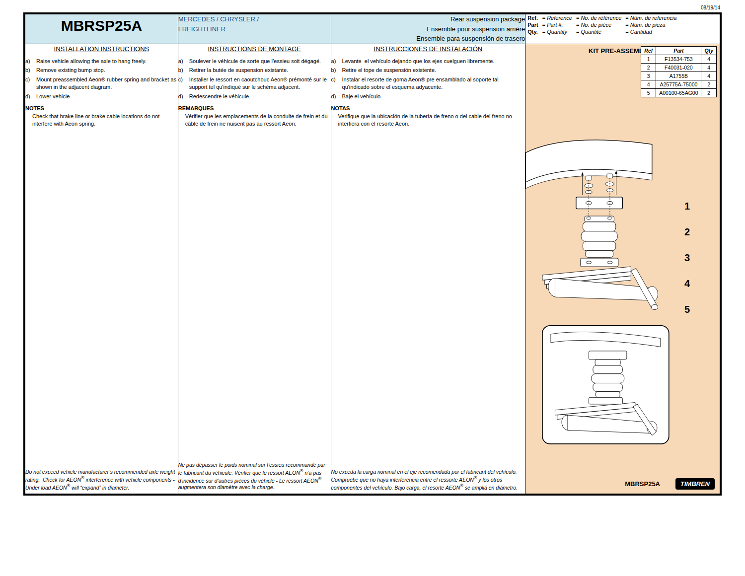08/19/14
| MBRSP25A | MERCEDES / CHRYSLER / FREIGHTLINER | Rear suspension package Ensemble pour suspension arrière Ensemble para suspensión de trasero | / Ref. / = Reference / = No. de référence / = Núm. de referencia / / Part / = Part #. / = No. de pièce / = Núm. de pieza / / Qty. / = Quantity / = Quantité / = Cantidad / |
| INSTALLATION INSTRUCTIONS a) Raise vehicle allowing the axle to hang freely. b) Remove existing bump stop. c) Mount preassembled Aeon® rubber spring and bracket as shown in the adjacent diagram. d) Lower vehicle. NOTES Check that brake line or brake cable locations do not interfere with Aeon spring. Do not exceed vehicle manufacturer’s recommended axle weight rating. Check for AEON ® interference with vehicle components - Under load AEON ® will “expand” in diameter. | INSTRUCTIONS DE MONTAGE a) Soulever le véhicule de sorte que l’essieu soit dégagé. b) Retirer la butée de suspension existante. c) Installer le ressort en caoutchouc Aeon® prémonté sur le support tel qu'indiqué sur le schéma adjacent. d) Redescendre le véhicule. REMARQUES Vérifier que les emplacements de la conduite de frein et du câble de frein ne nuisent pas au ressort Aeon. Ne pas dépasser le poids nominal sur l’essieu recommandé par le fabricant du véhicule. Vérifier que le ressort AEON ® n’a pas d’incidence sur d’autres pièces du véhicle - Le ressort AEON ® augmentera son diamètre avec la charge. | INSTRUCCIONES DE INSTALACIÓN a) Levante el vehículo dejando que los ejes cuelguen libremente. b) Retire el tope de suspensión existente. c) Instalar el resorte de goma Aeon® pre ensamblado al soporte tal qu'indicado sobre el esquema adyacente. d) Baje el vehículo. NOTAS Verifique que la ubicación de la tubería de freno o del cable del freno no interfiera con el resorte Aeon. No exceda la carga nominal en el eje recomendada por el fabricant del vehículo. Compruebe que no haya interferencia entre el ressorte AEON ® y los otros componentes del vehículo. Bajo carga, el resorte AEON ® se ampliá en diámetro. | KIT PRE-ASSEMBLED / Ref / Part / Qty / / --- / --- / --- / / 1 / F13534-753 / 4 / / 2 / F40031-020 / 4 / / 3 / A1755B / 4 / / 4 / A25775A-75000 / 2 / / 5 / A00100-65AG00 / 2 / 1 2 3 4 5 MBRSP25A TIMBREN |